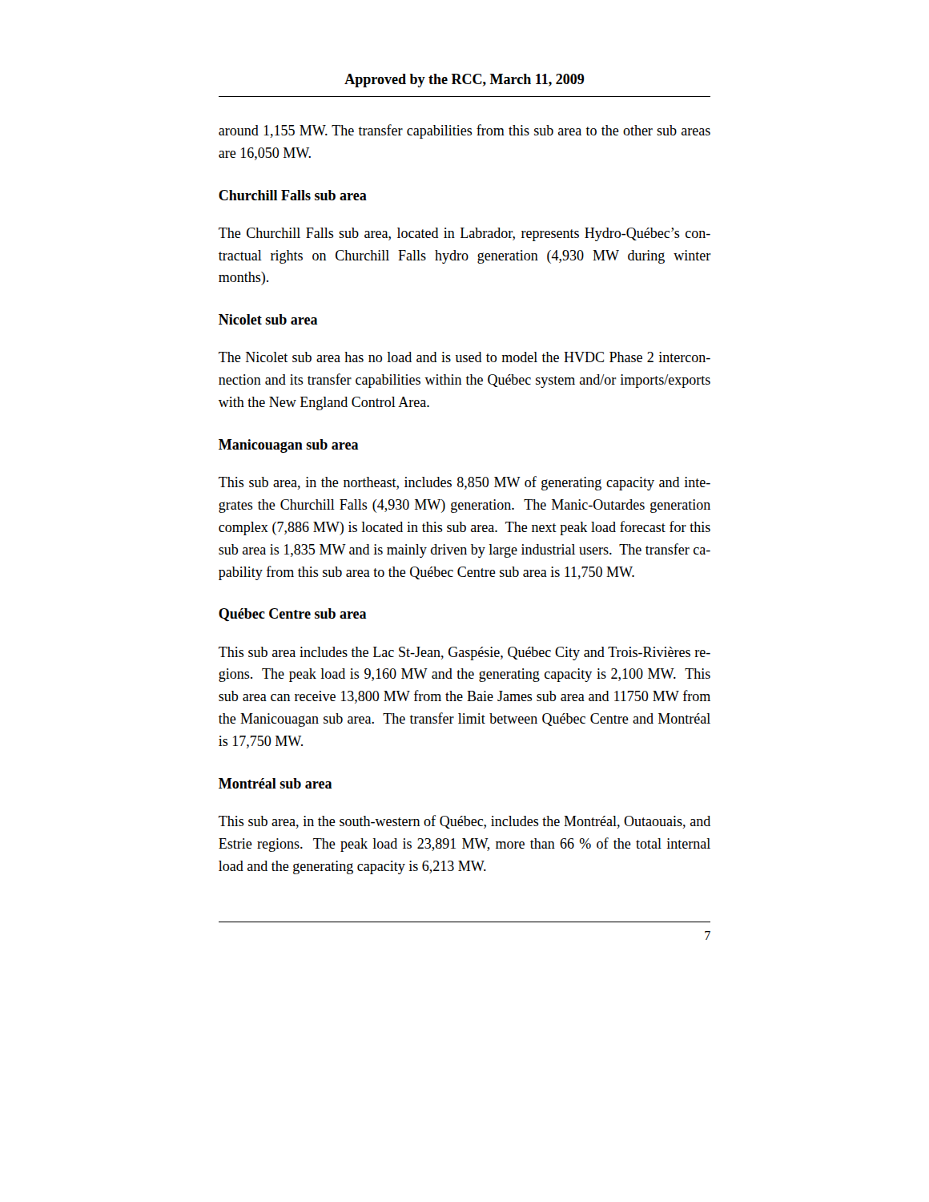Approved by the RCC, March 11, 2009
around 1,155 MW. The transfer capabilities from this sub area to the other sub areas are 16,050 MW.
Churchill Falls sub area
The Churchill Falls sub area, located in Labrador, represents Hydro-Québec’s contractual rights on Churchill Falls hydro generation (4,930 MW during winter months).
Nicolet sub area
The Nicolet sub area has no load and is used to model the HVDC Phase 2 interconnection and its transfer capabilities within the Québec system and/or imports/exports with the New England Control Area.
Manicouagan sub area
This sub area, in the northeast, includes 8,850 MW of generating capacity and integrates the Churchill Falls (4,930 MW) generation. The Manic-Outardes generation complex (7,886 MW) is located in this sub area. The next peak load forecast for this sub area is 1,835 MW and is mainly driven by large industrial users. The transfer capability from this sub area to the Québec Centre sub area is 11,750 MW.
Québec Centre sub area
This sub area includes the Lac St-Jean, Gaspésie, Québec City and Trois-Rivières regions. The peak load is 9,160 MW and the generating capacity is 2,100 MW. This sub area can receive 13,800 MW from the Baie James sub area and 11750 MW from the Manicouagan sub area. The transfer limit between Québec Centre and Montréal is 17,750 MW.
Montréal sub area
This sub area, in the south-western of Québec, includes the Montréal, Outaouais, and Estrie regions. The peak load is 23,891 MW, more than 66 % of the total internal load and the generating capacity is 6,213 MW.
7